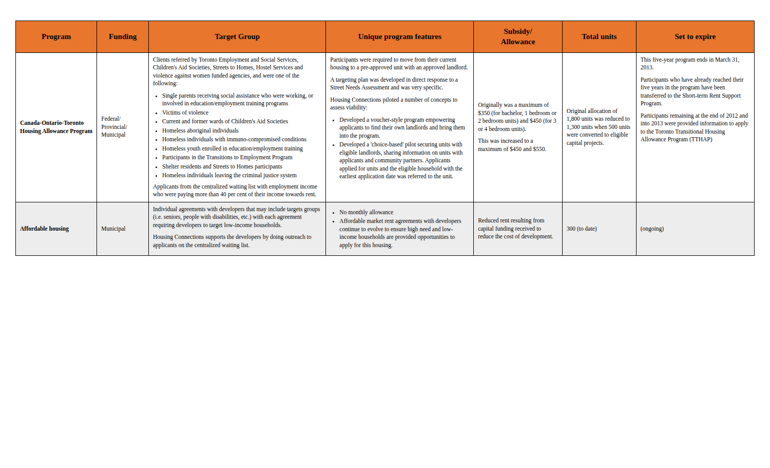| Program | Funding | Target Group | Unique program features | Subsidy/ Allowance | Total units | Set to expire |
| --- | --- | --- | --- | --- | --- | --- |
| Canada-Ontario-Toronto Housing Allowance Program | Federal/ Provincial/ Municipal | Clients referred by Toronto Employment and Social Services, Children's Aid Societies, Streets to Homes, Hostel Services and violence against women funded agencies, and were one of the following: Single parents receiving social assistance who were working, or involved in education/employment training programs Victims of violence Current and former wards of Children's Aid Societies Homeless aboriginal individuals Homeless individuals with immuno-compromised conditions Homeless youth enrolled in education/employment training Participants in the Transitions to Employment Program Shelter residents and Streets to Homes participants Homeless individuals leaving the criminal justice system Applicants from the centralized waiting list with employment income who were paying more than 40 per cent of their income towards rent. | Participants were required to move from their current housing to a pre-approved unit with an approved landlord. A targeting plan was developed in direct response to a Street Needs Assessment and was very specific. Housing Connections piloted a number of concepts to assess viability: Developed a voucher-style program empowering applicants to find their own landlords and bring them into the program. Developed a 'choice-based' pilot securing units with eligible landlords, sharing information on units with applicants and community partners. Applicants applied for units and the eligible household with the earliest application date was referred to the unit. | Originally was a maximum of $350 (for bachelor, 1 bedroom or 2 bedroom units) and $450 (for 3 or 4 bedroom units). This was increased to a maximum of $450 and $550. | Original allocation of 1,800 units was reduced to 1,300 units when 500 units were converted to eligible capital projects. | This five-year program ends in March 31, 2013. Participants who have already reached their five years in the program have been transferred to the Short-term Rent Support Program. Participants remaining at the end of 2012 and into 2013 were provided information to apply to the Toronto Transitional Housing Allowance Program (TTHAP) |
| Affordable housing | Municipal | Individual agreements with developers that may include targets groups (i.e. seniors, people with disabilities, etc.) with each agreement requiring developers to target low-income households. Housing Connections supports the developers by doing outreach to applicants on the centralized waiting list. | No monthly allowance Affordable market rent agreements with developers continue to evolve to ensure high need and low-income households are provided opportunities to apply for this housing. | Reduced rent resulting from capital funding received to reduce the cost of development. | 300 (to date) | (ongoing) |